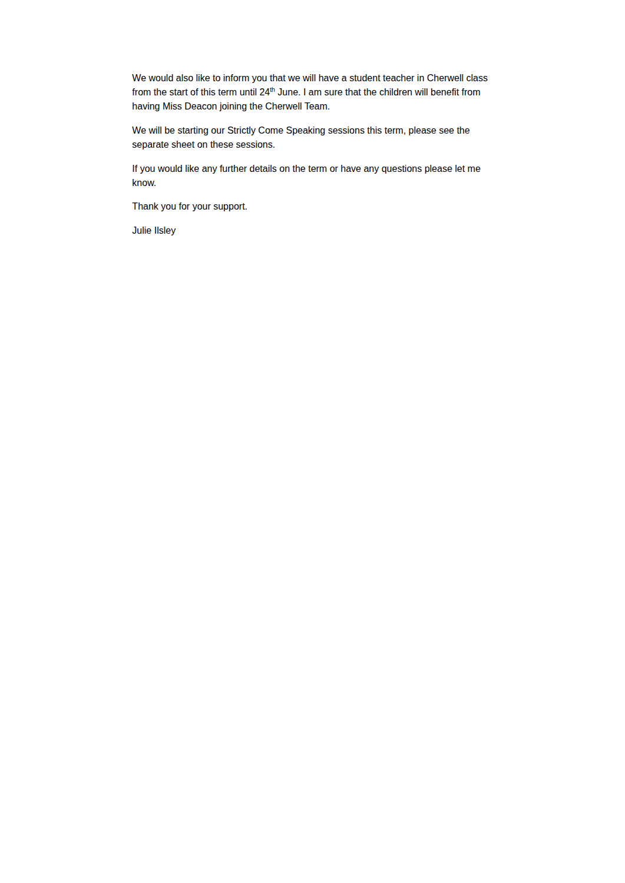We would also like to inform you that we will have a student teacher in Cherwell class from the start of this term until 24th June. I am sure that the children will benefit from having Miss Deacon joining the Cherwell Team.
We will be starting our Strictly Come Speaking sessions this term, please see the separate sheet on these sessions.
If you would like any further details on the term or have any questions please let me know.
Thank you for your support.
Julie Ilsley